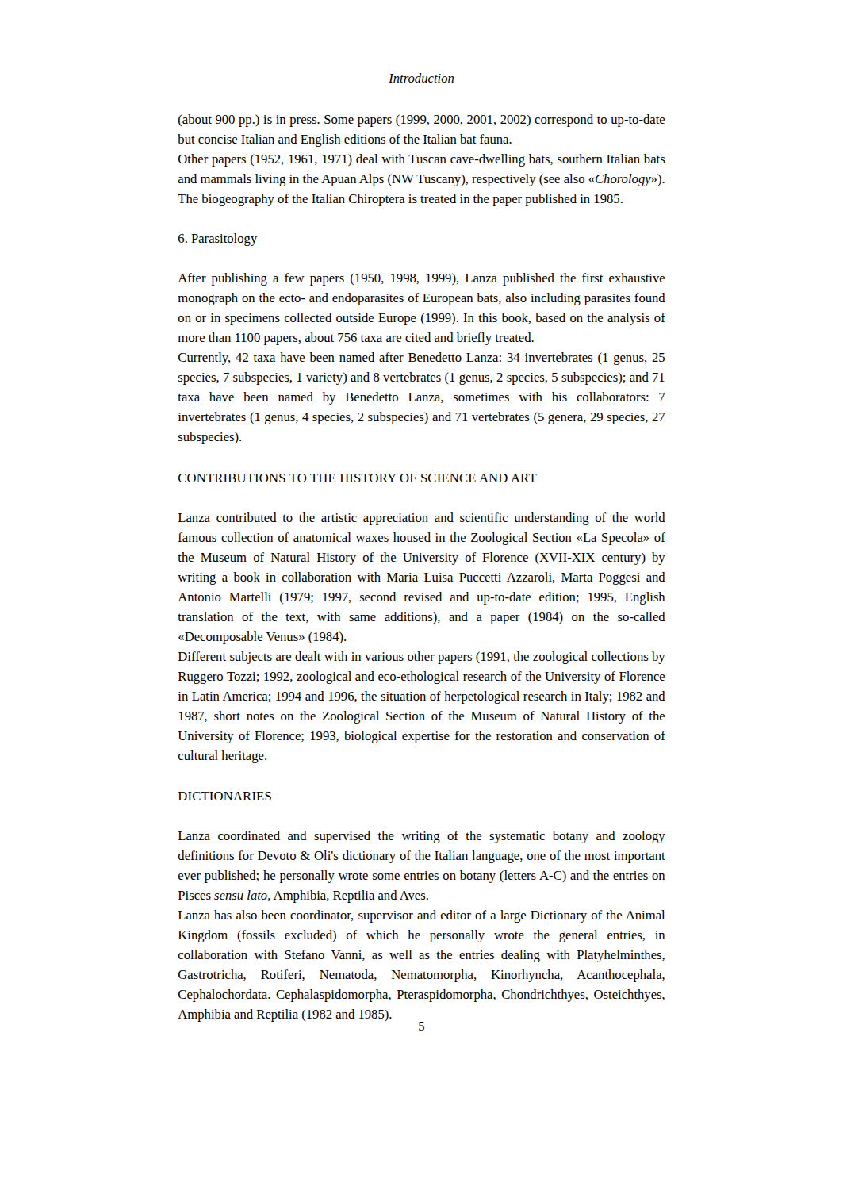Introduction
(about 900 pp.) is in press. Some papers (1999, 2000, 2001, 2002) correspond to up-to-date but concise Italian and English editions of the Italian bat fauna.
Other papers (1952, 1961, 1971) deal with Tuscan cave-dwelling bats, southern Italian bats and mammals living in the Apuan Alps (NW Tuscany), respectively (see also «Chorology»).
The biogeography of the Italian Chiroptera is treated in the paper published in 1985.
6. Parasitology
After publishing a few papers (1950, 1998, 1999), Lanza published the first exhaustive monograph on the ecto- and endoparasites of European bats, also including parasites found on or in specimens collected outside Europe (1999). In this book, based on the analysis of more than 1100 papers, about 756 taxa are cited and briefly treated.
Currently, 42 taxa have been named after Benedetto Lanza: 34 invertebrates (1 genus, 25 species, 7 subspecies, 1 variety) and 8 vertebrates (1 genus, 2 species, 5 subspecies); and 71 taxa have been named by Benedetto Lanza, sometimes with his collaborators: 7 invertebrates (1 genus, 4 species, 2 subspecies) and 71 vertebrates (5 genera, 29 species, 27 subspecies).
Contributions to the history of science and art
Lanza contributed to the artistic appreciation and scientific understanding of the world famous collection of anatomical waxes housed in the Zoological Section «La Specola» of the Museum of Natural History of the University of Florence (XVII-XIX century) by writing a book in collaboration with Maria Luisa Puccetti Azzaroli, Marta Poggesi and Antonio Martelli (1979; 1997, second revised and up-to-date edition; 1995, English translation of the text, with same additions), and a paper (1984) on the so-called «Decomposable Venus» (1984).
Different subjects are dealt with in various other papers (1991, the zoological collections by Ruggero Tozzi; 1992, zoological and eco-ethological research of the University of Florence in Latin America; 1994 and 1996, the situation of herpetological research in Italy; 1982 and 1987, short notes on the Zoological Section of the Museum of Natural History of the University of Florence; 1993, biological expertise for the restoration and conservation of cultural heritage.
Dictionaries
Lanza coordinated and supervised the writing of the systematic botany and zoology definitions for Devoto & Oli's dictionary of the Italian language, one of the most important ever published; he personally wrote some entries on botany (letters A-C) and the entries on Pisces sensu lato, Amphibia, Reptilia and Aves.
Lanza has also been coordinator, supervisor and editor of a large Dictionary of the Animal Kingdom (fossils excluded) of which he personally wrote the general entries, in collaboration with Stefano Vanni, as well as the entries dealing with Platyhelminthes, Gastrotricha, Rotiferi, Nematoda, Nematomorpha, Kinorhyncha, Acanthocephala, Cephalochordata. Cephalaspidomorpha, Pteraspidomorpha, Chondrichthyes, Osteichthyes, Amphibia and Reptilia (1982 and 1985).
5